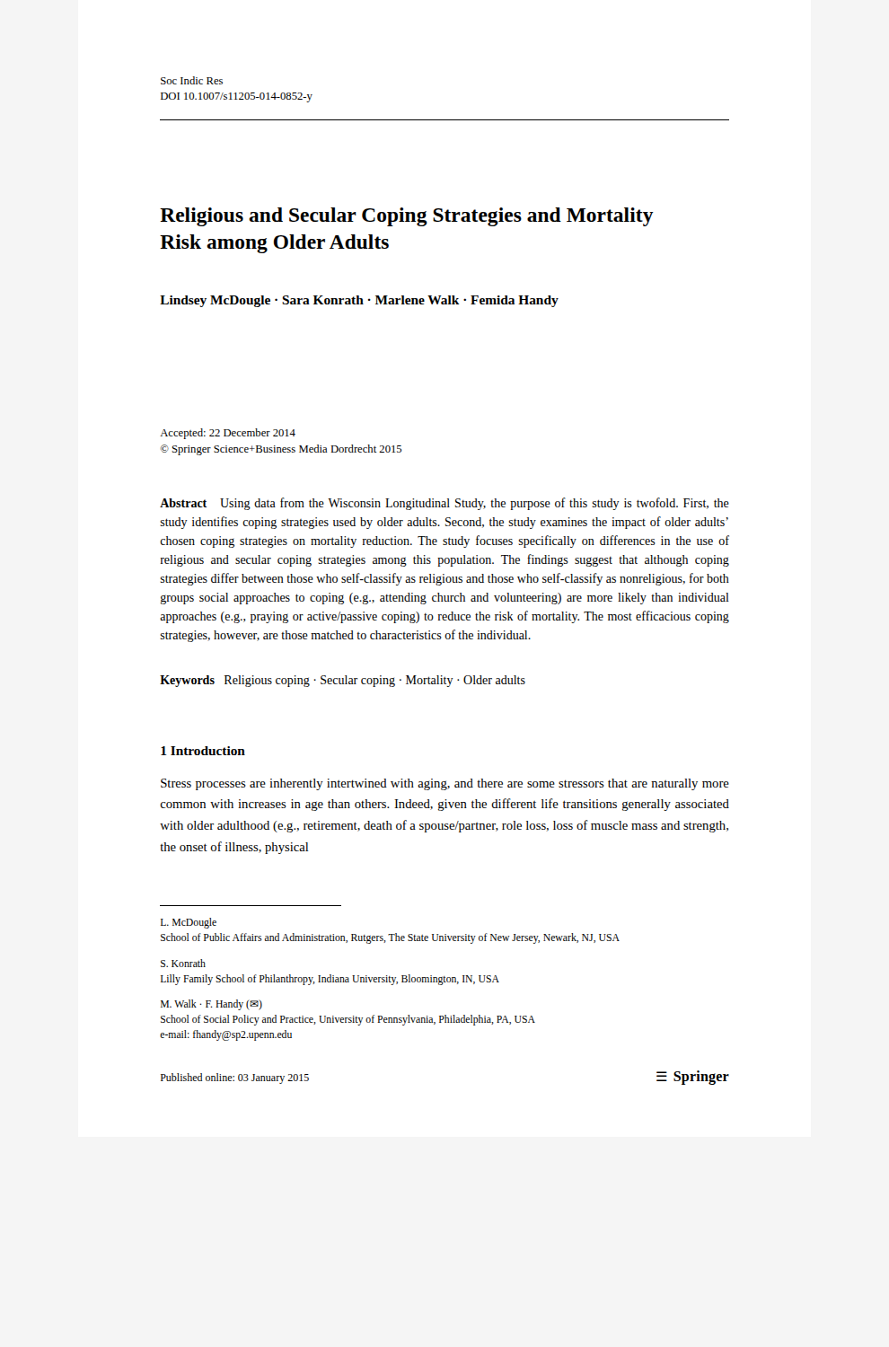Soc Indic Res
DOI 10.1007/s11205-014-0852-y
Religious and Secular Coping Strategies and Mortality
Risk among Older Adults
Lindsey McDougle · Sara Konrath · Marlene Walk · Femida Handy
Accepted: 22 December 2014
© Springer Science+Business Media Dordrecht 2015
Abstract Using data from the Wisconsin Longitudinal Study, the purpose of this study is twofold. First, the study identifies coping strategies used by older adults. Second, the study examines the impact of older adults’ chosen coping strategies on mortality reduction. The study focuses specifically on differences in the use of religious and secular coping strategies among this population. The findings suggest that although coping strategies differ between those who self-classify as religious and those who self-classify as nonreligious, for both groups social approaches to coping (e.g., attending church and volunteering) are more likely than individual approaches (e.g., praying or active/passive coping) to reduce the risk of mortality. The most efficacious coping strategies, however, are those matched to characteristics of the individual.
Keywords Religious coping · Secular coping · Mortality · Older adults
1 Introduction
Stress processes are inherently intertwined with aging, and there are some stressors that are naturally more common with increases in age than others. Indeed, given the different life transitions generally associated with older adulthood (e.g., retirement, death of a spouse/partner, role loss, loss of muscle mass and strength, the onset of illness, physical
L. McDougle
School of Public Affairs and Administration, Rutgers, The State University of New Jersey, Newark, NJ, USA
S. Konrath
Lilly Family School of Philanthropy, Indiana University, Bloomington, IN, USA
M. Walk · F. Handy (✉)
School of Social Policy and Practice, University of Pennsylvania, Philadelphia, PA, USA
e-mail: fhandy@sp2.upenn.edu
Published online: 03 January 2015
☰ Springer